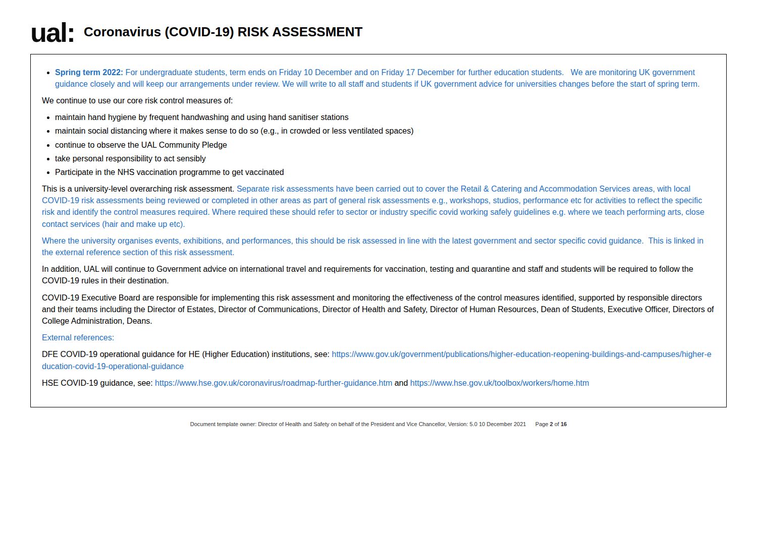ual:
Coronavirus (COVID-19) RISK ASSESSMENT
Spring term 2022: For undergraduate students, term ends on Friday 10 December and on Friday 17 December for further education students. We are monitoring UK government guidance closely and will keep our arrangements under review. We will write to all staff and students if UK government advice for universities changes before the start of spring term.
We continue to use our core risk control measures of:
maintain hand hygiene by frequent handwashing and using hand sanitiser stations
maintain social distancing where it makes sense to do so (e.g., in crowded or less ventilated spaces)
continue to observe the UAL Community Pledge
take personal responsibility to act sensibly
Participate in the NHS vaccination programme to get vaccinated
This is a university-level overarching risk assessment. Separate risk assessments have been carried out to cover the Retail & Catering and Accommodation Services areas, with local COVID-19 risk assessments being reviewed or completed in other areas as part of general risk assessments e.g., workshops, studios, performance etc for activities to reflect the specific risk and identify the control measures required. Where required these should refer to sector or industry specific covid working safely guidelines e.g. where we teach performing arts, close contact services (hair and make up etc).
Where the university organises events, exhibitions, and performances, this should be risk assessed in line with the latest government and sector specific covid guidance. This is linked in the external reference section of this risk assessment.
In addition, UAL will continue to Government advice on international travel and requirements for vaccination, testing and quarantine and staff and students will be required to follow the COVID-19 rules in their destination.
COVID-19 Executive Board are responsible for implementing this risk assessment and monitoring the effectiveness of the control measures identified, supported by responsible directors and their teams including the Director of Estates, Director of Communications, Director of Health and Safety, Director of Human Resources, Dean of Students, Executive Officer, Directors of College Administration, Deans.
External references:
DFE COVID-19 operational guidance for HE (Higher Education) institutions, see: https://www.gov.uk/government/publications/higher-education-reopening-buildings-and-campuses/higher-education-covid-19-operational-guidance
HSE COVID-19 guidance, see: https://www.hse.gov.uk/coronavirus/roadmap-further-guidance.htm and https://www.hse.gov.uk/toolbox/workers/home.htm
Document template owner: Director of Health and Safety on behalf of the President and Vice Chancellor, Version: 5.0 10 December 2021 Page 2 of 16